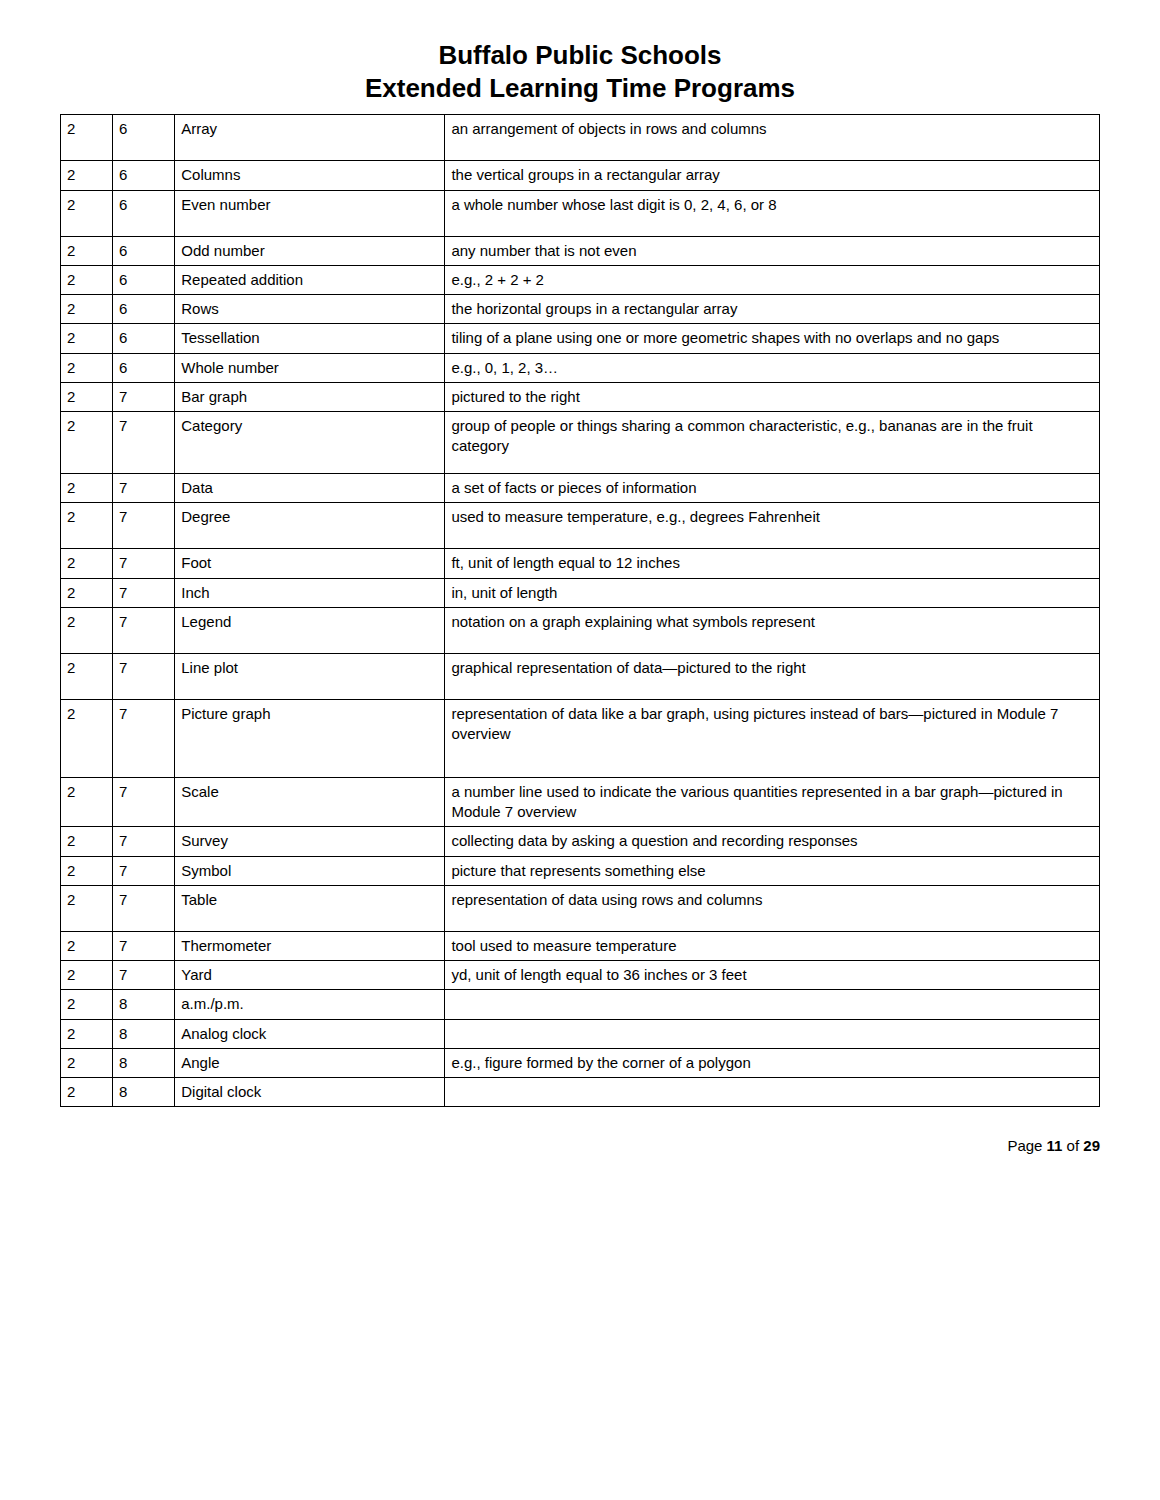Buffalo Public Schools
Extended Learning Time Programs
| 2 | 6 | Array | an arrangement of objects in rows and columns |
| 2 | 6 | Columns | the vertical groups in a rectangular array |
| 2 | 6 | Even number | a whole number whose last digit is 0, 2, 4, 6, or 8 |
| 2 | 6 | Odd number | any number that is not even |
| 2 | 6 | Repeated addition | e.g., 2 + 2 + 2 |
| 2 | 6 | Rows | the horizontal groups in a rectangular array |
| 2 | 6 | Tessellation | tiling of a plane using one or more geometric shapes with no overlaps and no gaps |
| 2 | 6 | Whole number | e.g., 0, 1, 2, 3… |
| 2 | 7 | Bar graph | pictured to the right |
| 2 | 7 | Category | group of people or things sharing a common characteristic, e.g., bananas are in the fruit category |
| 2 | 7 | Data | a set of facts or pieces of information |
| 2 | 7 | Degree | used to measure temperature, e.g., degrees Fahrenheit |
| 2 | 7 | Foot | ft, unit of length equal to 12 inches |
| 2 | 7 | Inch | in, unit of length |
| 2 | 7 | Legend | notation on a graph explaining what symbols represent |
| 2 | 7 | Line plot | graphical representation of data—pictured to the right |
| 2 | 7 | Picture graph | representation of data like a bar graph, using pictures instead of bars—pictured in Module 7 overview |
| 2 | 7 | Scale | a number line used to indicate the various quantities represented in a bar graph—pictured in Module 7 overview |
| 2 | 7 | Survey | collecting data by asking a question and recording responses |
| 2 | 7 | Symbol | picture that represents something else |
| 2 | 7 | Table | representation of data using rows and columns |
| 2 | 7 | Thermometer | tool used to measure temperature |
| 2 | 7 | Yard | yd, unit of length equal to 36 inches or 3 feet |
| 2 | 8 | a.m./p.m. | |
| 2 | 8 | Analog clock | |
| 2 | 8 | Angle | e.g., figure formed by the corner of a polygon |
| 2 | 8 | Digital clock | |
Page 11 of 29